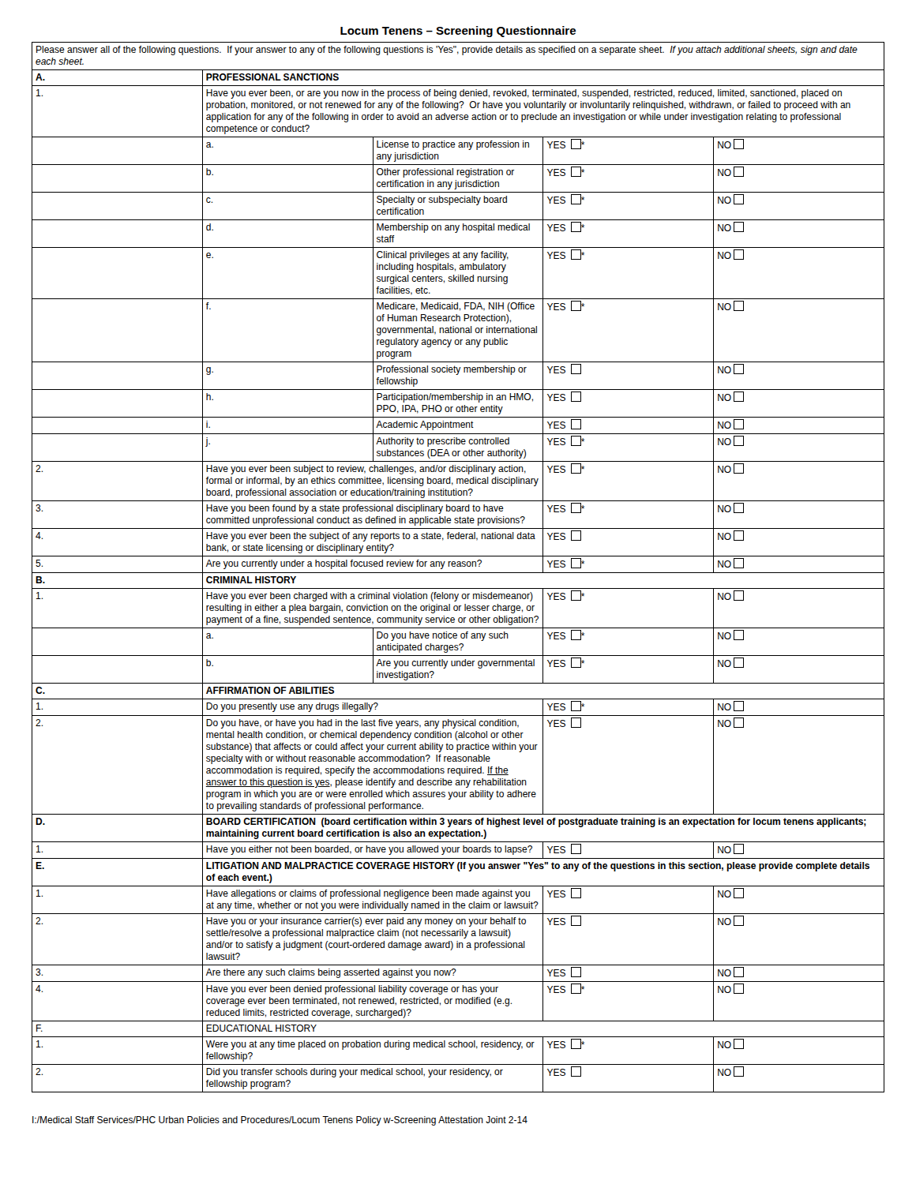Locum Tenens – Screening Questionnaire
| Please answer all of the following questions. If your answer to any of the following questions is 'Yes", provide details as specified on a separate sheet. If you attach additional sheets, sign and date each sheet. |
| A. | PROFESSIONAL SANCTIONS |
| 1. | Have you ever been, or are you now in the process of being denied, revoked, terminated, suspended, restricted, reduced, limited, sanctioned, placed on probation, monitored, or not renewed for any of the following? Or have you voluntarily or involuntarily relinquished, withdrawn, or failed to proceed with an application for any of the following in order to avoid an adverse action or to preclude an investigation or while under investigation relating to professional competence or conduct? |
| | a. | License to practice any profession in any jurisdiction | YES * | NO |
| | b. | Other professional registration or certification in any jurisdiction | YES * | NO |
| | c. | Specialty or subspecialty board certification | YES * | NO |
| | d. | Membership on any hospital medical staff | YES * | NO |
| | e. | Clinical privileges at any facility, including hospitals, ambulatory surgical centers, skilled nursing facilities, etc. | YES * | NO |
| | f. | Medicare, Medicaid, FDA, NIH (Office of Human Research Protection), governmental, national or international regulatory agency or any public program | YES * | NO |
| | g. | Professional society membership or fellowship | YES | NO |
| | h. | Participation/membership in an HMO, PPO, IPA, PHO or other entity | YES | NO |
| | i. | Academic Appointment | YES | NO |
| | j. | Authority to prescribe controlled substances (DEA or other authority) | YES * | NO |
| 2. | Have you ever been subject to review, challenges, and/or disciplinary action, formal or informal, by an ethics committee, licensing board, medical disciplinary board, professional association or education/training institution? | YES * | NO |
| 3. | Have you been found by a state professional disciplinary board to have committed unprofessional conduct as defined in applicable state provisions? | YES * | NO |
| 4. | Have you ever been the subject of any reports to a state, federal, national data bank, or state licensing or disciplinary entity? | YES | NO |
| 5. | Are you currently under a hospital focused review for any reason? | YES * | NO |
| B. | CRIMINAL HISTORY |
| 1. | Have you ever been charged with a criminal violation (felony or misdemeanor) resulting in either a plea bargain, conviction on the original or lesser charge, or payment of a fine, suspended sentence, community service or other obligation? | YES * | NO |
| | a. | Do you have notice of any such anticipated charges? | YES * | NO |
| | b. | Are you currently under governmental investigation? | YES * | NO |
| C. | AFFIRMATION OF ABILITIES |
| 1. | Do you presently use any drugs illegally? | YES * | NO |
| 2. | Do you have, or have you had in the last five years, any physical condition, mental health condition, or chemical dependency condition (alcohol or other substance) that affects or could affect your current ability to practice within your specialty with or without reasonable accommodation? If reasonable accommodation is required, specify the accommodations required. If the answer to this question is yes , please identify and describe any rehabilitation program in which you are or were enrolled which assures your ability to adhere to prevailing standards of professional performance. | YES | NO |
| D. | BOARD CERTIFICATION (board certification within 3 years of highest level of postgraduate training is an expectation for locum tenens applicants; maintaining current board certification is also an expectation.) |
| 1. | Have you either not been boarded, or have you allowed your boards to lapse? | YES | NO |
| E. | LITIGATION AND MALPRACTICE COVERAGE HISTORY (If you answer "Yes" to any of the questions in this section, please provide complete details of each event.) |
| 1. | Have allegations or claims of professional negligence been made against you at any time, whether or not you were individually named in the claim or lawsuit? | YES | NO |
| 2. | Have you or your insurance carrier(s) ever paid any money on your behalf to settle/resolve a professional malpractice claim (not necessarily a lawsuit) and/or to satisfy a judgment (court-ordered damage award) in a professional lawsuit? | YES | NO |
| 3. | Are there any such claims being asserted against you now? | YES | NO |
| 4. | Have you ever been denied professional liability coverage or has your coverage ever been terminated, not renewed, restricted, or modified (e.g. reduced limits, restricted coverage, surcharged)? | YES * | NO |
| F. | EDUCATIONAL HISTORY |
| 1. | Were you at any time placed on probation during medical school, residency, or fellowship? | YES * | NO |
| 2. | Did you transfer schools during your medical school, your residency, or fellowship program? | YES | NO |
I:/Medical Staff Services/PHC Urban Policies and Procedures/Locum Tenens Policy w-Screening Attestation Joint 2-14